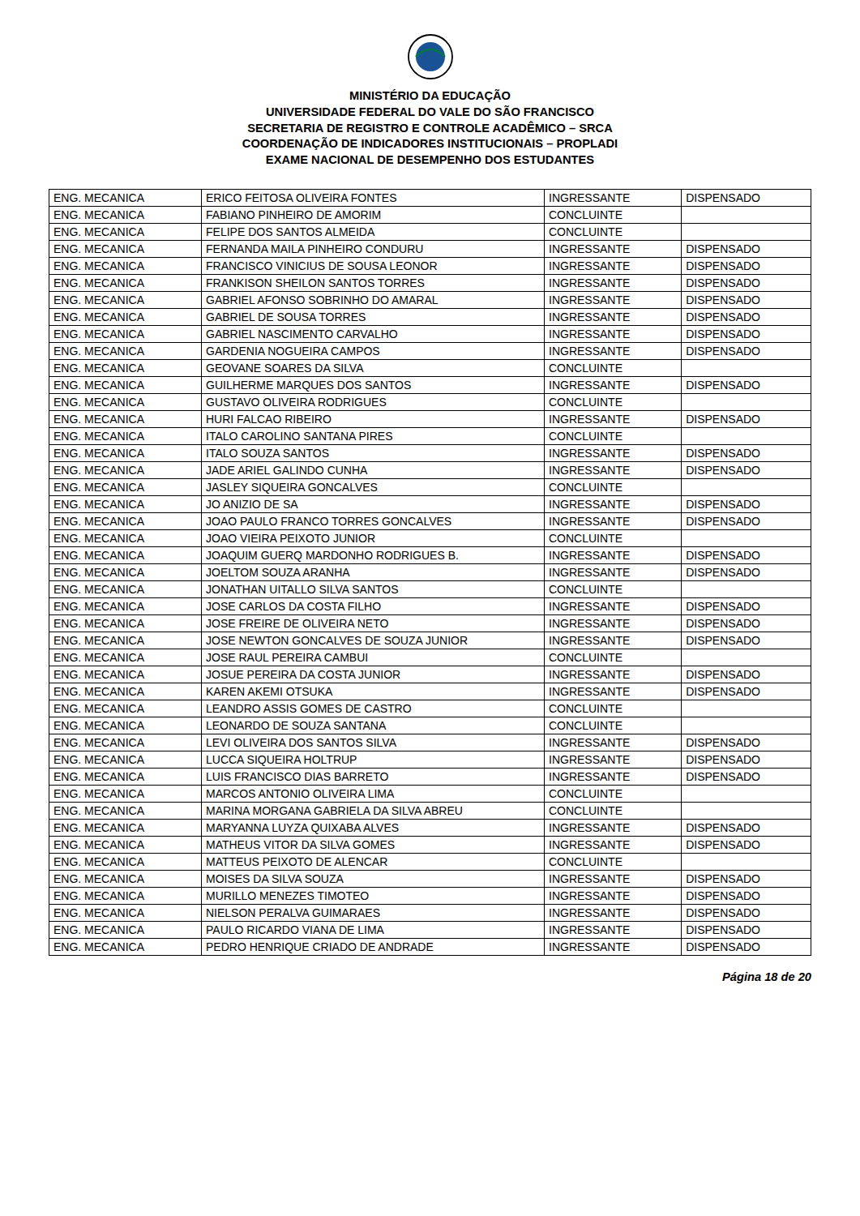MINISTÉRIO DA EDUCAÇÃO
UNIVERSIDADE FEDERAL DO VALE DO SÃO FRANCISCO
SECRETARIA DE REGISTRO E CONTROLE ACADÊMICO – SRCA
COORDENAÇÃO DE INDICADORES INSTITUCIONAIS – PROPLADI
EXAME NACIONAL DE DESEMPENHO DOS ESTUDANTES
| ENG. MECANICA | ERICO FEITOSA OLIVEIRA FONTES | INGRESSANTE | DISPENSADO |
| ENG. MECANICA | FABIANO PINHEIRO DE AMORIM | CONCLUINTE | |
| ENG. MECANICA | FELIPE DOS SANTOS ALMEIDA | CONCLUINTE | |
| ENG. MECANICA | FERNANDA MAILA PINHEIRO CONDURU | INGRESSANTE | DISPENSADO |
| ENG. MECANICA | FRANCISCO VINICIUS DE SOUSA LEONOR | INGRESSANTE | DISPENSADO |
| ENG. MECANICA | FRANKISON SHEILON SANTOS TORRES | INGRESSANTE | DISPENSADO |
| ENG. MECANICA | GABRIEL AFONSO SOBRINHO DO AMARAL | INGRESSANTE | DISPENSADO |
| ENG. MECANICA | GABRIEL DE SOUSA TORRES | INGRESSANTE | DISPENSADO |
| ENG. MECANICA | GABRIEL NASCIMENTO CARVALHO | INGRESSANTE | DISPENSADO |
| ENG. MECANICA | GARDENIA NOGUEIRA CAMPOS | INGRESSANTE | DISPENSADO |
| ENG. MECANICA | GEOVANE SOARES DA SILVA | CONCLUINTE | |
| ENG. MECANICA | GUILHERME MARQUES DOS SANTOS | INGRESSANTE | DISPENSADO |
| ENG. MECANICA | GUSTAVO OLIVEIRA RODRIGUES | CONCLUINTE | |
| ENG. MECANICA | HURI FALCAO RIBEIRO | INGRESSANTE | DISPENSADO |
| ENG. MECANICA | ITALO CAROLINO SANTANA PIRES | CONCLUINTE | |
| ENG. MECANICA | ITALO SOUZA SANTOS | INGRESSANTE | DISPENSADO |
| ENG. MECANICA | JADE ARIEL GALINDO CUNHA | INGRESSANTE | DISPENSADO |
| ENG. MECANICA | JASLEY SIQUEIRA GONCALVES | CONCLUINTE | |
| ENG. MECANICA | JO ANIZIO DE SA | INGRESSANTE | DISPENSADO |
| ENG. MECANICA | JOAO PAULO FRANCO TORRES GONCALVES | INGRESSANTE | DISPENSADO |
| ENG. MECANICA | JOAO VIEIRA PEIXOTO JUNIOR | CONCLUINTE | |
| ENG. MECANICA | JOAQUIM GUERQ MARDONHO RODRIGUES B. | INGRESSANTE | DISPENSADO |
| ENG. MECANICA | JOELTOM SOUZA ARANHA | INGRESSANTE | DISPENSADO |
| ENG. MECANICA | JONATHAN UITALLO SILVA SANTOS | CONCLUINTE | |
| ENG. MECANICA | JOSE CARLOS DA COSTA FILHO | INGRESSANTE | DISPENSADO |
| ENG. MECANICA | JOSE FREIRE DE OLIVEIRA NETO | INGRESSANTE | DISPENSADO |
| ENG. MECANICA | JOSE NEWTON GONCALVES DE SOUZA JUNIOR | INGRESSANTE | DISPENSADO |
| ENG. MECANICA | JOSE RAUL PEREIRA CAMBUI | CONCLUINTE | |
| ENG. MECANICA | JOSUE PEREIRA DA COSTA JUNIOR | INGRESSANTE | DISPENSADO |
| ENG. MECANICA | KAREN AKEMI OTSUKA | INGRESSANTE | DISPENSADO |
| ENG. MECANICA | LEANDRO ASSIS GOMES DE CASTRO | CONCLUINTE | |
| ENG. MECANICA | LEONARDO DE SOUZA SANTANA | CONCLUINTE | |
| ENG. MECANICA | LEVI OLIVEIRA DOS SANTOS SILVA | INGRESSANTE | DISPENSADO |
| ENG. MECANICA | LUCCA SIQUEIRA HOLTRUP | INGRESSANTE | DISPENSADO |
| ENG. MECANICA | LUIS FRANCISCO DIAS BARRETO | INGRESSANTE | DISPENSADO |
| ENG. MECANICA | MARCOS ANTONIO OLIVEIRA LIMA | CONCLUINTE | |
| ENG. MECANICA | MARINA MORGANA GABRIELA DA SILVA ABREU | CONCLUINTE | |
| ENG. MECANICA | MARYANNA LUYZA QUIXABA ALVES | INGRESSANTE | DISPENSADO |
| ENG. MECANICA | MATHEUS VITOR DA SILVA GOMES | INGRESSANTE | DISPENSADO |
| ENG. MECANICA | MATTEUS PEIXOTO DE ALENCAR | CONCLUINTE | |
| ENG. MECANICA | MOISES DA SILVA SOUZA | INGRESSANTE | DISPENSADO |
| ENG. MECANICA | MURILLO MENEZES TIMOTEO | INGRESSANTE | DISPENSADO |
| ENG. MECANICA | NIELSON PERALVA GUIMARAES | INGRESSANTE | DISPENSADO |
| ENG. MECANICA | PAULO RICARDO VIANA DE LIMA | INGRESSANTE | DISPENSADO |
| ENG. MECANICA | PEDRO HENRIQUE CRIADO DE ANDRADE | INGRESSANTE | DISPENSADO |
Página 18 de 20